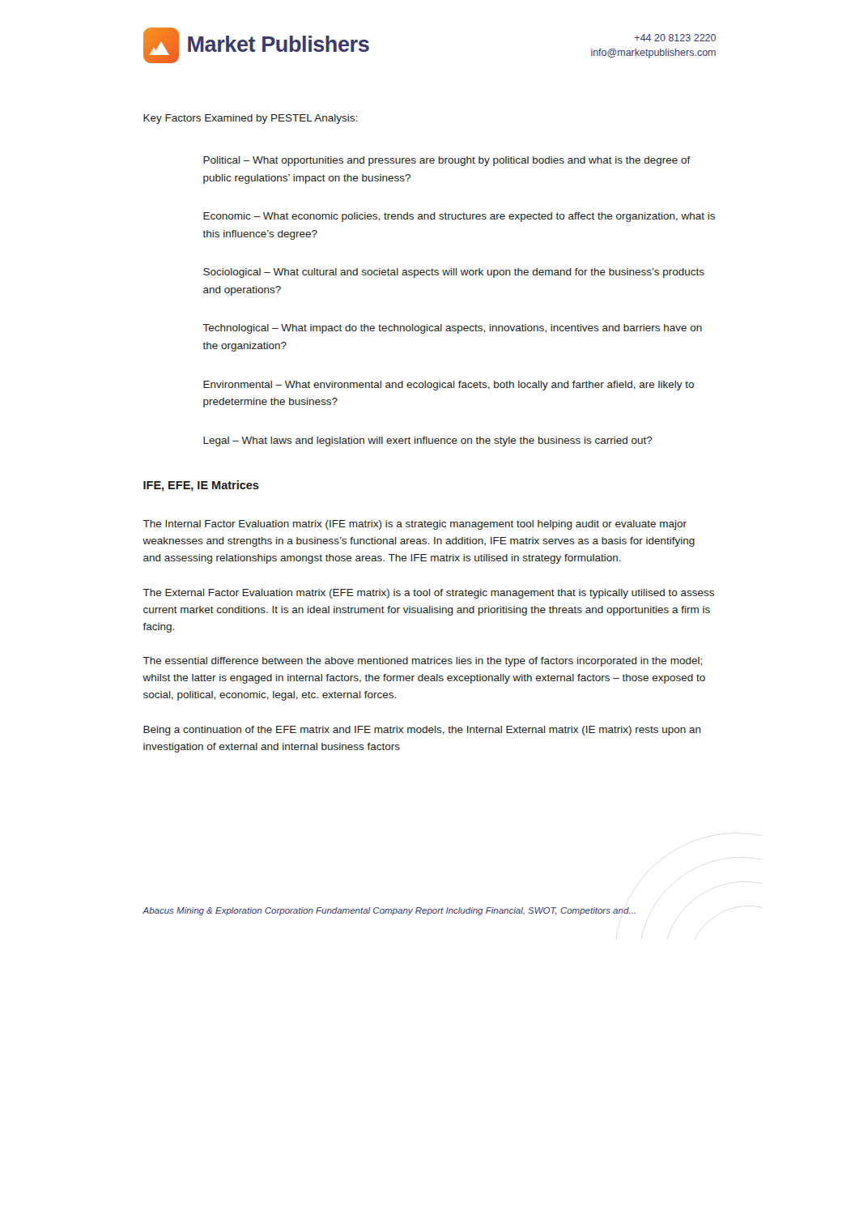Market Publishers
+44 20 8123 2220
info@marketpublishers.com
Key Factors Examined by PESTEL Analysis:
Political – What opportunities and pressures are brought by political bodies and what is the degree of public regulations’ impact on the business?
Economic – What economic policies, trends and structures are expected to affect the organization, what is this influence’s degree?
Sociological – What cultural and societal aspects will work upon the demand for the business’s products and operations?
Technological – What impact do the technological aspects, innovations, incentives and barriers have on the organization?
Environmental – What environmental and ecological facets, both locally and farther afield, are likely to predetermine the business?
Legal – What laws and legislation will exert influence on the style the business is carried out?
IFE, EFE, IE Matrices
The Internal Factor Evaluation matrix (IFE matrix) is a strategic management tool helping audit or evaluate major weaknesses and strengths in a business’s functional areas. In addition, IFE matrix serves as a basis for identifying and assessing relationships amongst those areas. The IFE matrix is utilised in strategy formulation.
The External Factor Evaluation matrix (EFE matrix) is a tool of strategic management that is typically utilised to assess current market conditions. It is an ideal instrument for visualising and prioritising the threats and opportunities a firm is facing.
The essential difference between the above mentioned matrices lies in the type of factors incorporated in the model; whilst the latter is engaged in internal factors, the former deals exceptionally with external factors – those exposed to social, political, economic, legal, etc. external forces.
Being a continuation of the EFE matrix and IFE matrix models, the Internal External matrix (IE matrix) rests upon an investigation of external and internal business factors
Abacus Mining & Exploration Corporation Fundamental Company Report Including Financial, SWOT, Competitors and...